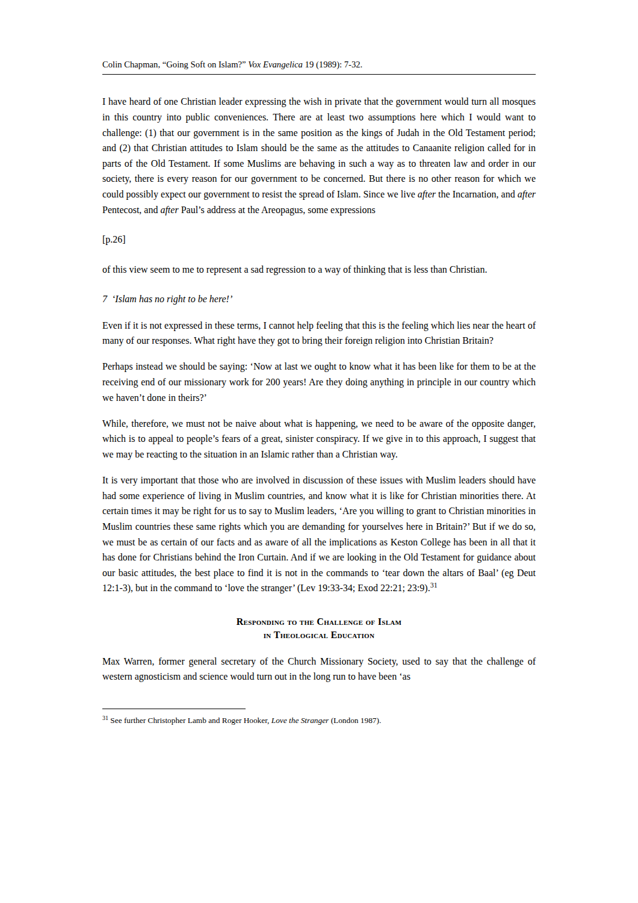Colin Chapman, “Going Soft on Islam?” Vox Evangelica 19 (1989): 7-32.
I have heard of one Christian leader expressing the wish in private that the government would turn all mosques in this country into public conveniences. There are at least two assumptions here which I would want to challenge: (1) that our government is in the same position as the kings of Judah in the Old Testament period; and (2) that Christian attitudes to Islam should be the same as the attitudes to Canaanite religion called for in parts of the Old Testament. If some Muslims are behaving in such a way as to threaten law and order in our society, there is every reason for our government to be concerned. But there is no other reason for which we could possibly expect our government to resist the spread of Islam. Since we live after the Incarnation, and after Pentecost, and after Paul’s address at the Areopagus, some expressions
[p.26]
of this view seem to me to represent a sad regression to a way of thinking that is less than Christian.
7 ‘Islam has no right to be here!’
Even if it is not expressed in these terms, I cannot help feeling that this is the feeling which lies near the heart of many of our responses. What right have they got to bring their foreign religion into Christian Britain?
Perhaps instead we should be saying: ‘Now at last we ought to know what it has been like for them to be at the receiving end of our missionary work for 200 years! Are they doing anything in principle in our country which we haven’t done in theirs?’
While, therefore, we must not be naive about what is happening, we need to be aware of the opposite danger, which is to appeal to people’s fears of a great, sinister conspiracy. If we give in to this approach, I suggest that we may be reacting to the situation in an Islamic rather than a Christian way.
It is very important that those who are involved in discussion of these issues with Muslim leaders should have had some experience of living in Muslim countries, and know what it is like for Christian minorities there. At certain times it may be right for us to say to Muslim leaders, ‘Are you willing to grant to Christian minorities in Muslim countries these same rights which you are demanding for yourselves here in Britain?’ But if we do so, we must be as certain of our facts and as aware of all the implications as Keston College has been in all that it has done for Christians behind the Iron Curtain. And if we are looking in the Old Testament for guidance about our basic attitudes, the best place to find it is not in the commands to ‘tear down the altars of Baal’ (eg Deut 12:1-3), but in the command to ‘love the stranger’ (Lev 19:33-34; Exod 22:21; 23:9).31
Responding to the Challenge of Islam
in Theological Education
Max Warren, former general secretary of the Church Missionary Society, used to say that the challenge of western agnosticism and science would turn out in the long run to have been ‘as
31 See further Christopher Lamb and Roger Hooker, Love the Stranger (London 1987).